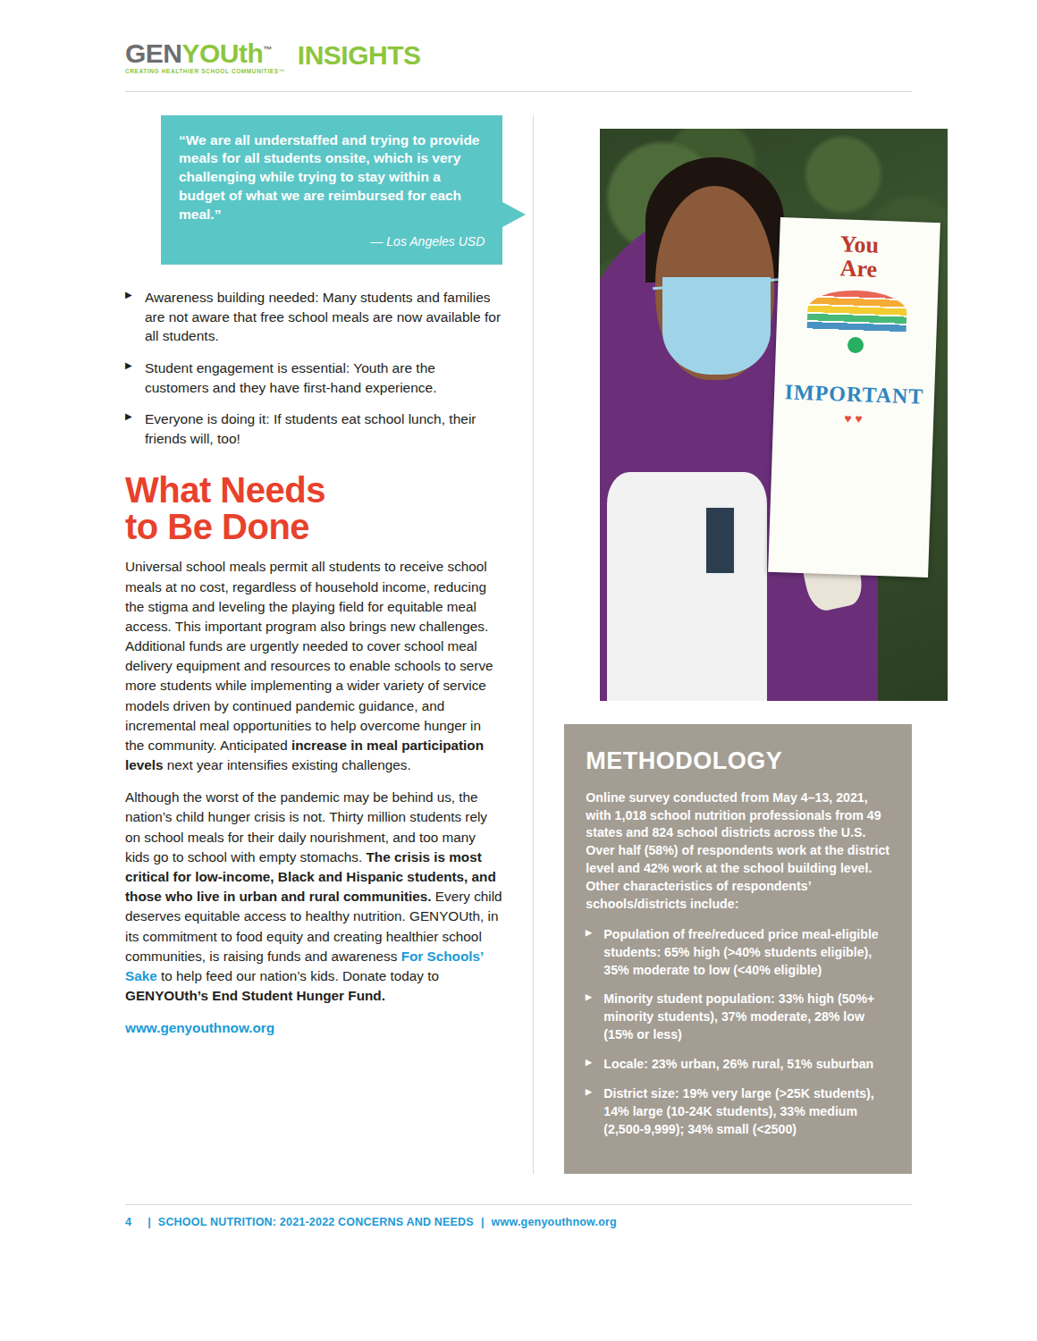GEN YOUth™
Creating Healthier School Communities™
INSIGHTS
“We are all understaffed and trying to provide meals for all students onsite, which is very challenging while trying to stay within a budget of what we are reimbursed for each meal.” — Los Angeles USD
Awareness building needed: Many students and families are not aware that free school meals are now available for all students.
Student engagement is essential: Youth are the customers and they have first-hand experience.
Everyone is doing it: If students eat school lunch, their friends will, too!
What Needs
to Be Done
Universal school meals permit all students to receive school meals at no cost, regardless of household income, reducing the stigma and leveling the playing field for equitable meal access. This important program also brings new challenges. Additional funds are urgently needed to cover school meal delivery equipment and resources to enable schools to serve more students while implementing a wider variety of service models driven by continued pandemic guidance, and incremental meal opportunities to help overcome hunger in the community. Anticipated increase in meal participation levels next year intensifies existing challenges.
Although the worst of the pandemic may be behind us, the nation’s child hunger crisis is not. Thirty million students rely on school meals for their daily nourishment, and too many kids go to school with empty stomachs. The crisis is most critical for low-income, Black and Hispanic students, and those who live in urban and rural communities. Every child deserves equitable access to healthy nutrition. GENYOUth, in its commitment to food equity and creating healthier school communities, is raising funds and awareness For Schools’ Sake to help feed our nation’s kids. Donate today to GENYOUth’s End Student Hunger Fund.
www.genyouthnow.org
You
Are IMPORTANT ♥ ♥
METHODOLOGY
Online survey conducted from May 4–13, 2021, with 1,018 school nutrition professionals from 49 states and 824 school districts across the U.S. Over half (58%) of respondents work at the district level and 42% work at the school building level. Other characteristics of respondents’ schools/districts include:
Population of free/reduced price meal-eligible students: 65% high (>40% students eligible), 35% moderate to low (<40% eligible)
Minority student population: 33% high (50%+ minority students), 37% moderate, 28% low (15% or less)
Locale: 23% urban, 26% rural, 51% suburban
District size: 19% very large (>25K students), 14% large (10-24K students), 33% medium (2,500-9,999); 34% small (<2500)
4|SCHOOL NUTRITION: 2021-2022 CONCERNS AND NEEDS|www.genyouthnow.org